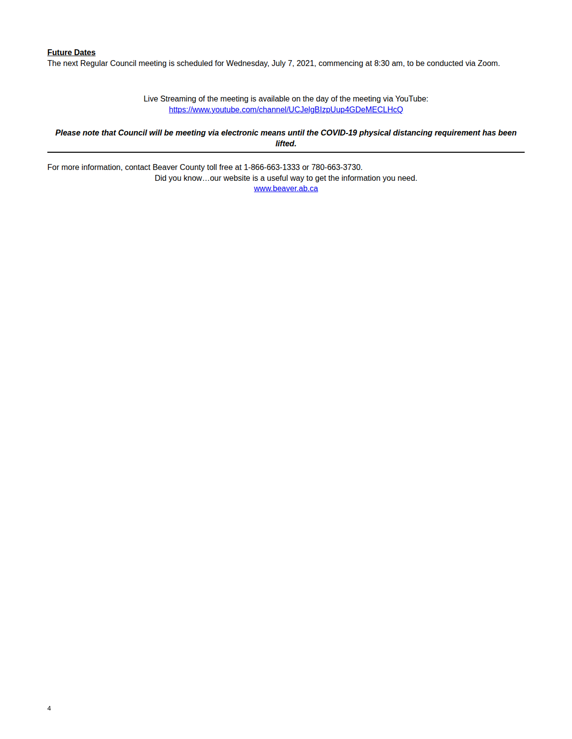Future Dates
The next Regular Council meeting is scheduled for Wednesday, July 7, 2021, commencing at 8:30 am, to be conducted via Zoom.
Live Streaming of the meeting is available on the day of the meeting via YouTube:
https://www.youtube.com/channel/UCJelgBIzpUup4GDeMECLHcQ
Please note that Council will be meeting via electronic means until the COVID-19 physical distancing requirement has been lifted.
For more information, contact Beaver County toll free at 1-866-663-1333 or 780-663-3730.
Did you know…our website is a useful way to get the information you need.
www.beaver.ab.ca
4